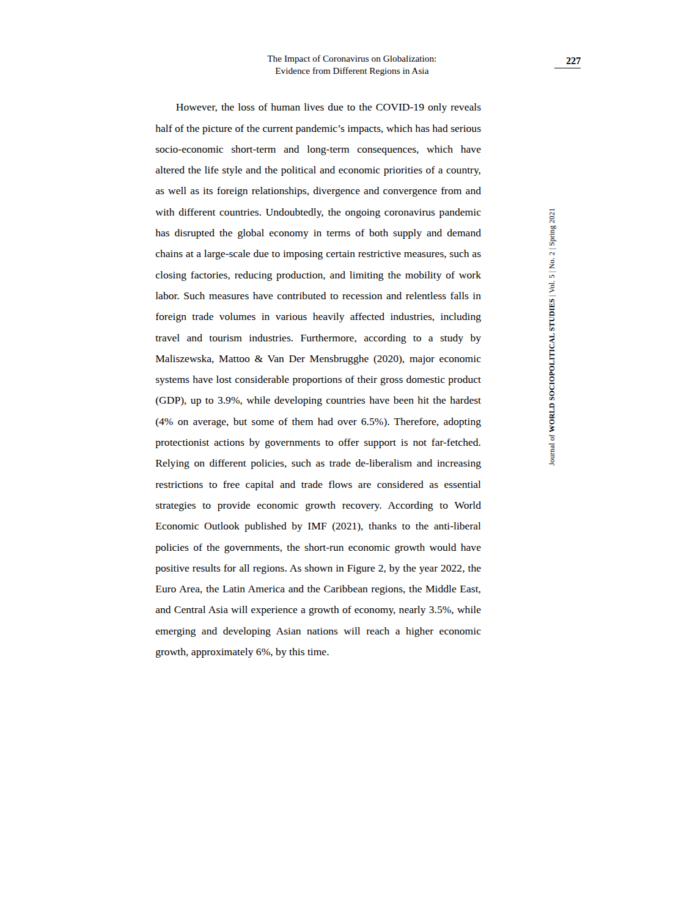The Impact of Coronavirus on Globalization: Evidence from Different Regions in Asia
227
Journal of WORLD SOCIOPOLITICAL STUDIES | Vol. 5 | No. 2 | Spring 2021
However, the loss of human lives due to the COVID-19 only reveals half of the picture of the current pandemic’s impacts, which has had serious socio-economic short-term and long-term consequences, which have altered the life style and the political and economic priorities of a country, as well as its foreign relationships, divergence and convergence from and with different countries. Undoubtedly, the ongoing coronavirus pandemic has disrupted the global economy in terms of both supply and demand chains at a large-scale due to imposing certain restrictive measures, such as closing factories, reducing production, and limiting the mobility of work labor. Such measures have contributed to recession and relentless falls in foreign trade volumes in various heavily affected industries, including travel and tourism industries. Furthermore, according to a study by Maliszewska, Mattoo & Van Der Mensbrugghe (2020), major economic systems have lost considerable proportions of their gross domestic product (GDP), up to 3.9%, while developing countries have been hit the hardest (4% on average, but some of them had over 6.5%). Therefore, adopting protectionist actions by governments to offer support is not far-fetched. Relying on different policies, such as trade de-liberalism and increasing restrictions to free capital and trade flows are considered as essential strategies to provide economic growth recovery. According to World Economic Outlook published by IMF (2021), thanks to the anti-liberal policies of the governments, the short-run economic growth would have positive results for all regions. As shown in Figure 2, by the year 2022, the Euro Area, the Latin America and the Caribbean regions, the Middle East, and Central Asia will experience a growth of economy, nearly 3.5%, while emerging and developing Asian nations will reach a higher economic growth, approximately 6%, by this time.